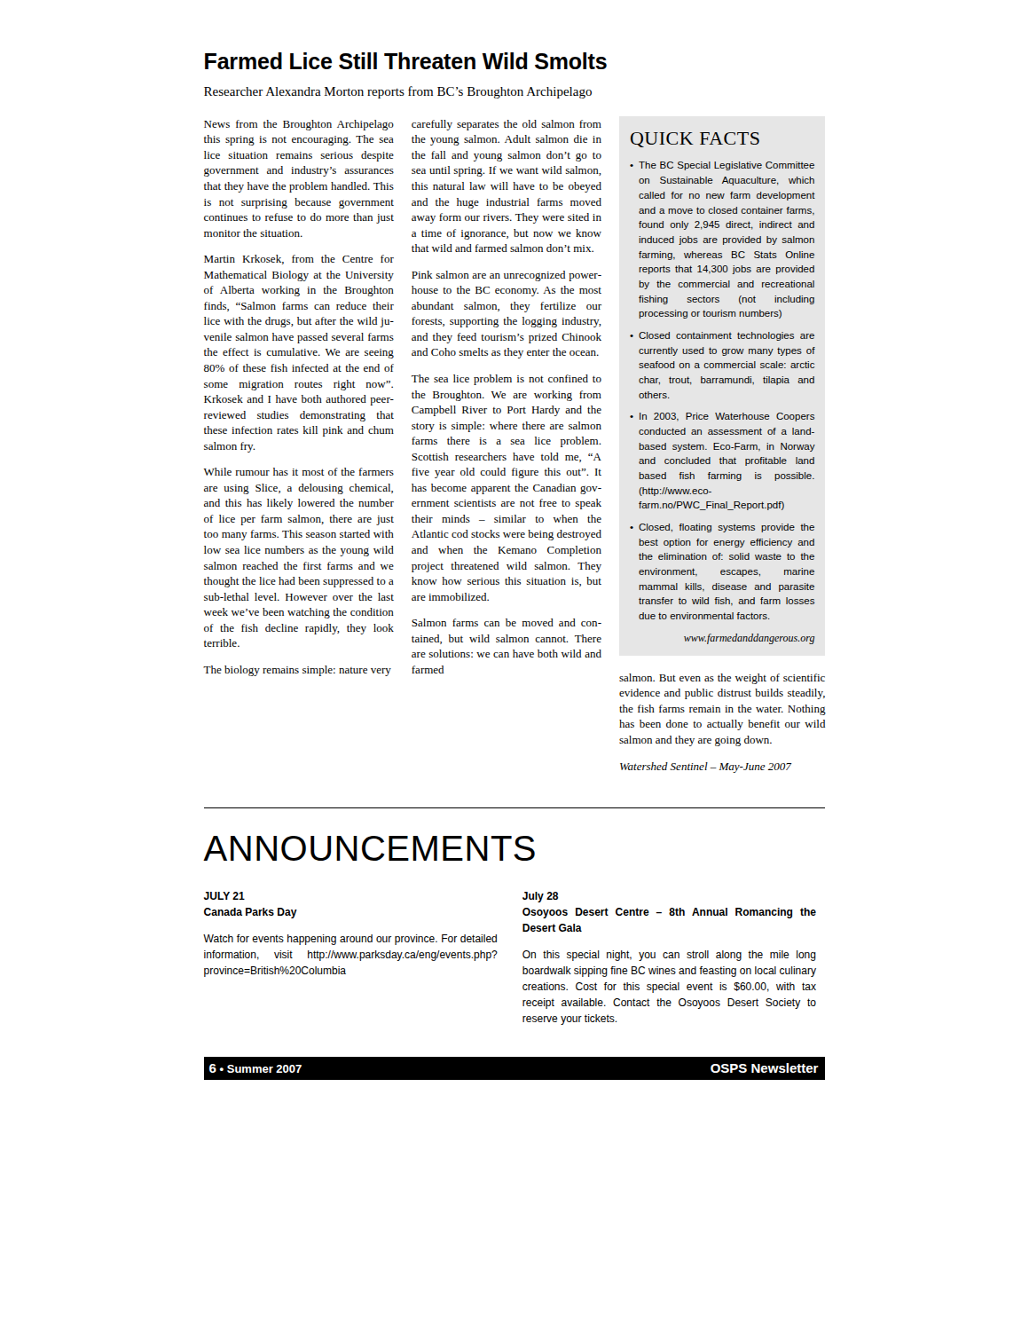Farmed Lice Still Threaten Wild Smolts
Researcher Alexandra Morton reports from BC’s Broughton Archipelago
News from the Broughton Archipelago this spring is not encouraging. The sea lice situation remains serious despite government and industry’s assurances that they have the problem handled. This is not surprising because government continues to refuse to do more than just monitor the situation.
Martin Krkosek, from the Centre for Mathematical Biology at the University of Alberta working in the Broughton finds, “Salmon farms can reduce their lice with the drugs, but after the wild juvenile salmon have passed several farms the effect is cumulative. We are seeing 80% of these fish infected at the end of some migration routes right now”. Krkosek and I have both authored peer-reviewed studies demonstrating that these infection rates kill pink and chum salmon fry.
While rumour has it most of the farmers are using Slice, a delousing chemical, and this has likely lowered the number of lice per farm salmon, there are just too many farms. This season started with low sea lice numbers as the young wild salmon reached the first farms and we thought the lice had been suppressed to a sub-lethal level. However over the last week we’ve been watching the condition of the fish decline rapidly, they look terrible.
The biology remains simple: nature very
carefully separates the old salmon from the young salmon. Adult salmon die in the fall and young salmon don’t go to sea until spring. If we want wild salmon, this natural law will have to be obeyed and the huge industrial farms moved away form our rivers. They were sited in a time of ignorance, but now we know that wild and farmed salmon don’t mix.
Pink salmon are an unrecognized powerhouse to the BC economy. As the most abundant salmon, they fertilize our forests, supporting the logging industry, and they feed tourism’s prized Chinook and Coho smelts as they enter the ocean.
The sea lice problem is not confined to the Broughton. We are working from Campbell River to Port Hardy and the story is simple: where there are salmon farms there is a sea lice problem. Scottish researchers have told me, “A five year old could figure this out”. It has become apparent the Canadian government scientists are not free to speak their minds – similar to when the Atlantic cod stocks were being destroyed and when the Kemano Completion project threatened wild salmon. They know how serious this situation is, but are immobilized.
Salmon farms can be moved and contained, but wild salmon cannot. There are solutions: we can have both wild and farmed
QUICK FACTS
The BC Special Legislative Committee on Sustainable Aquaculture, which called for no new farm development and a move to closed container farms, found only 2,945 direct, indirect and induced jobs are provided by salmon farming, whereas BC Stats Online reports that 14,300 jobs are provided by the commercial and recreational fishing sectors (not including processing or tourism numbers)
Closed containment technologies are currently used to grow many types of seafood on a commercial scale: arctic char, trout, barramundi, tilapia and others.
In 2003, Price Waterhouse Coopers conducted an assessment of a land-based system. Eco-Farm, in Norway and concluded that profitable land based fish farming is possible. (http://www.eco-farm.no/PWC_Final_Report.pdf)
Closed, floating systems provide the best option for energy efficiency and the elimination of: solid waste to the environment, escapes, marine mammal kills, disease and parasite transfer to wild fish, and farm losses due to environmental factors.
www.farmedanddangerous.org
salmon. But even as the weight of scientific evidence and public distrust builds steadily, the fish farms remain in the water. Nothing has been done to actually benefit our wild salmon and they are going down.
Watershed Sentinel – May-June 2007
ANNOUNCEMENTS
JULY 21
Canada Parks Day
Watch for events happening around our province. For detailed information, visit http://www.parksday.ca/eng/events.php?province=British%20Columbia
July 28
Osoyoos Desert Centre – 8th Annual Romancing the Desert Gala
On this special night, you can stroll along the mile long boardwalk sipping fine BC wines and feasting on local culinary creations. Cost for this special event is $60.00, with tax receipt available. Contact the Osoyoos Desert Society to reserve your tickets.
6 • Summer 2007
OSPS Newsletter